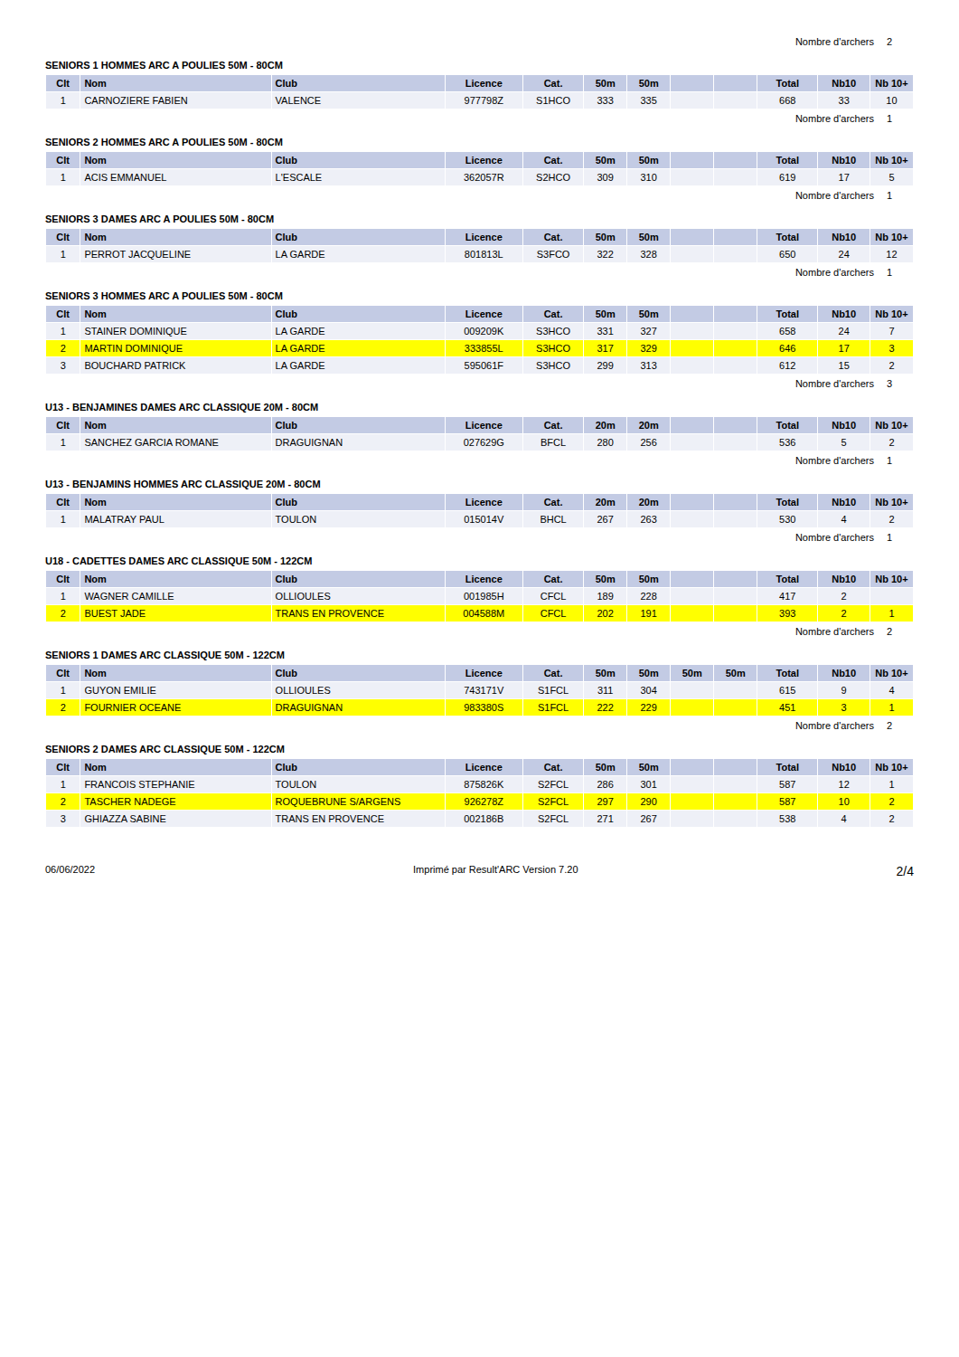Nombre d'archers2
Seniors 1 Hommes Arc a Poulies 50m - 80cm
| Clt | Nom | Club | Licence | Cat. | 50m | 50m | | | Total | Nb10 | Nb 10+ |
| --- | --- | --- | --- | --- | --- | --- | --- | --- | --- | --- | --- |
| 1 | CARNOZIERE FABIEN | VALENCE | 977798Z | S1HCO | 333 | 335 | | | 668 | 33 | 10 |
Nombre d'archers1
Seniors 2 Hommes Arc a Poulies 50m - 80cm
| Clt | Nom | Club | Licence | Cat. | 50m | 50m | | | Total | Nb10 | Nb 10+ |
| --- | --- | --- | --- | --- | --- | --- | --- | --- | --- | --- | --- |
| 1 | ACIS EMMANUEL | L'ESCALE | 362057R | S2HCO | 309 | 310 | | | 619 | 17 | 5 |
Nombre d'archers1
Seniors 3 Dames Arc a Poulies 50m - 80cm
| Clt | Nom | Club | Licence | Cat. | 50m | 50m | | | Total | Nb10 | Nb 10+ |
| --- | --- | --- | --- | --- | --- | --- | --- | --- | --- | --- | --- |
| 1 | PERROT JACQUELINE | LA GARDE | 801813L | S3FCO | 322 | 328 | | | 650 | 24 | 12 |
Nombre d'archers1
Seniors 3 Hommes Arc a Poulies 50m - 80cm
| Clt | Nom | Club | Licence | Cat. | 50m | 50m | | | Total | Nb10 | Nb 10+ |
| --- | --- | --- | --- | --- | --- | --- | --- | --- | --- | --- | --- |
| 1 | STAINER DOMINIQUE | LA GARDE | 009209K | S3HCO | 331 | 327 | | | 658 | 24 | 7 |
| 2 | MARTIN DOMINIQUE | LA GARDE | 333855L | S3HCO | 317 | 329 | | | 646 | 17 | 3 |
| 3 | BOUCHARD PATRICK | LA GARDE | 595061F | S3HCO | 299 | 313 | | | 612 | 15 | 2 |
Nombre d'archers3
U13 - Benjamines Dames Arc Classique 20m - 80cm
| Clt | Nom | Club | Licence | Cat. | 20m | 20m | | | Total | Nb10 | Nb 10+ |
| --- | --- | --- | --- | --- | --- | --- | --- | --- | --- | --- | --- |
| 1 | SANCHEZ GARCIA ROMANE | DRAGUIGNAN | 027629G | BFCL | 280 | 256 | | | 536 | 5 | 2 |
Nombre d'archers1
U13 - Benjamins Hommes Arc Classique 20m - 80cm
| Clt | Nom | Club | Licence | Cat. | 20m | 20m | | | Total | Nb10 | Nb 10+ |
| --- | --- | --- | --- | --- | --- | --- | --- | --- | --- | --- | --- |
| 1 | MALATRAY PAUL | TOULON | 015014V | BHCL | 267 | 263 | | | 530 | 4 | 2 |
Nombre d'archers1
U18 - Cadettes Dames Arc Classique 50m - 122cm
| Clt | Nom | Club | Licence | Cat. | 50m | 50m | | | Total | Nb10 | Nb 10+ |
| --- | --- | --- | --- | --- | --- | --- | --- | --- | --- | --- | --- |
| 1 | WAGNER CAMILLE | OLLIOULES | 001985H | CFCL | 189 | 228 | | | 417 | 2 | |
| 2 | BUEST JADE | TRANS EN PROVENCE | 004588M | CFCL | 202 | 191 | | | 393 | 2 | 1 |
Nombre d'archers2
Seniors 1 Dames Arc Classique 50m - 122cm
| Clt | Nom | Club | Licence | Cat. | 50m | 50m | 50m | 50m | Total | Nb10 | Nb 10+ |
| --- | --- | --- | --- | --- | --- | --- | --- | --- | --- | --- | --- |
| 1 | GUYON EMILIE | OLLIOULES | 743171V | S1FCL | 311 | 304 | | | 615 | 9 | 4 |
| 2 | FOURNIER OCEANE | DRAGUIGNAN | 983380S | S1FCL | 222 | 229 | | | 451 | 3 | 1 |
Nombre d'archers2
Seniors 2 Dames Arc Classique 50m - 122cm
| Clt | Nom | Club | Licence | Cat. | 50m | 50m | | | Total | Nb10 | Nb 10+ |
| --- | --- | --- | --- | --- | --- | --- | --- | --- | --- | --- | --- |
| 1 | FRANCOIS STEPHANIE | TOULON | 875826K | S2FCL | 286 | 301 | | | 587 | 12 | 1 |
| 2 | TASCHER NADEGE | ROQUEBRUNE S/ARGENS | 926278Z | S2FCL | 297 | 290 | | | 587 | 10 | 2 |
| 3 | GHIAZZA SABINE | TRANS EN PROVENCE | 002186B | S2FCL | 271 | 267 | | | 538 | 4 | 2 |
06/06/2022
Imprimé par Result'ARC Version 7.20
2/4